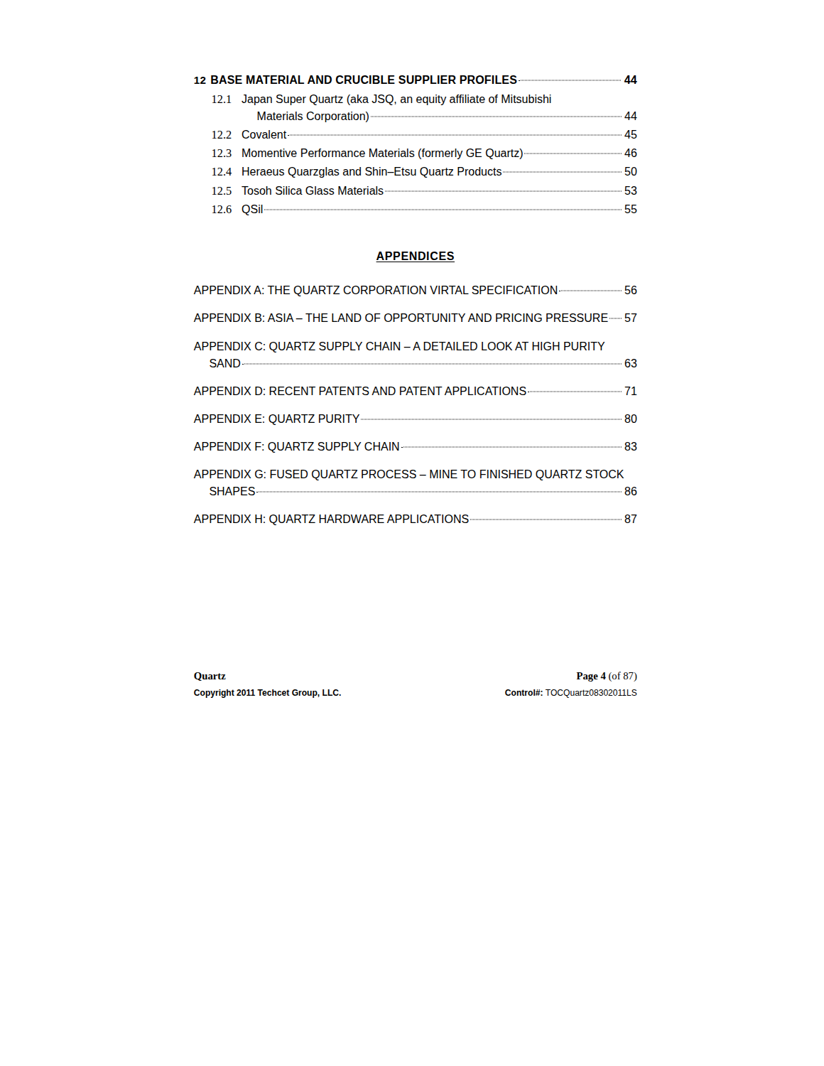12 BASE MATERIAL AND CRUCIBLE SUPPLIER PROFILES 44
12.1 Japan Super Quartz (aka JSQ, an equity affiliate of Mitsubishi Materials Corporation) 44
12.2 Covalent 45
12.3 Momentive Performance Materials (formerly GE Quartz) 46
12.4 Heraeus Quarzglas and Shin–Etsu Quartz Products 50
12.5 Tosoh Silica Glass Materials 53
12.6 QSil 55
APPENDICES
APPENDIX A: THE QUARTZ CORPORATION VIRTAL SPECIFICATION 56
APPENDIX B: ASIA – THE LAND OF OPPORTUNITY AND PRICING PRESSURE 57
APPENDIX C: QUARTZ SUPPLY CHAIN – A DETAILED LOOK AT HIGH PURITY
SAND 63
APPENDIX D: RECENT PATENTS AND PATENT APPLICATIONS 71
APPENDIX E: QUARTZ PURITY 80
APPENDIX F: QUARTZ SUPPLY CHAIN 83
APPENDIX G: FUSED QUARTZ PROCESS – MINE TO FINISHED QUARTZ STOCK
SHAPES 86
APPENDIX H: QUARTZ HARDWARE APPLICATIONS 87
Quartz Page 4 (of 87)
Copyright 2011 Techcet Group, LLC. Control#: TOCQuartz08302011LS